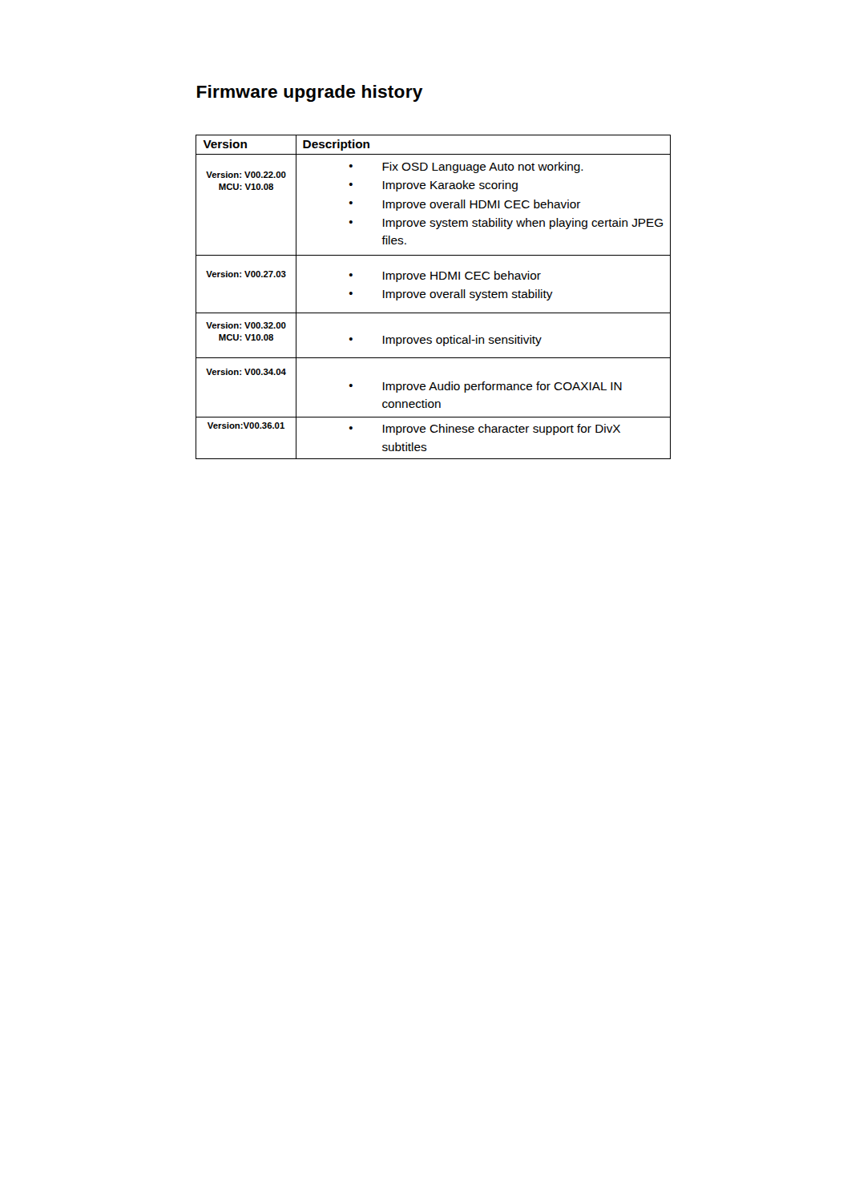Firmware upgrade history
| Version | Description |
| --- | --- |
| Version: V00.22.00 MCU: V10.08 | Fix OSD Language Auto not working. Improve Karaoke scoring Improve overall HDMI CEC behavior Improve system stability when playing certain JPEG files. |
| Version: V00.27.03 | Improve HDMI CEC behavior Improve overall system stability |
| Version: V00.32.00 MCU: V10.08 | Improves optical-in sensitivity |
| Version: V00.34.04 | Improve Audio performance for COAXIAL IN connection |
| Version:V00.36.01 | Improve Chinese character support for DivX subtitles |